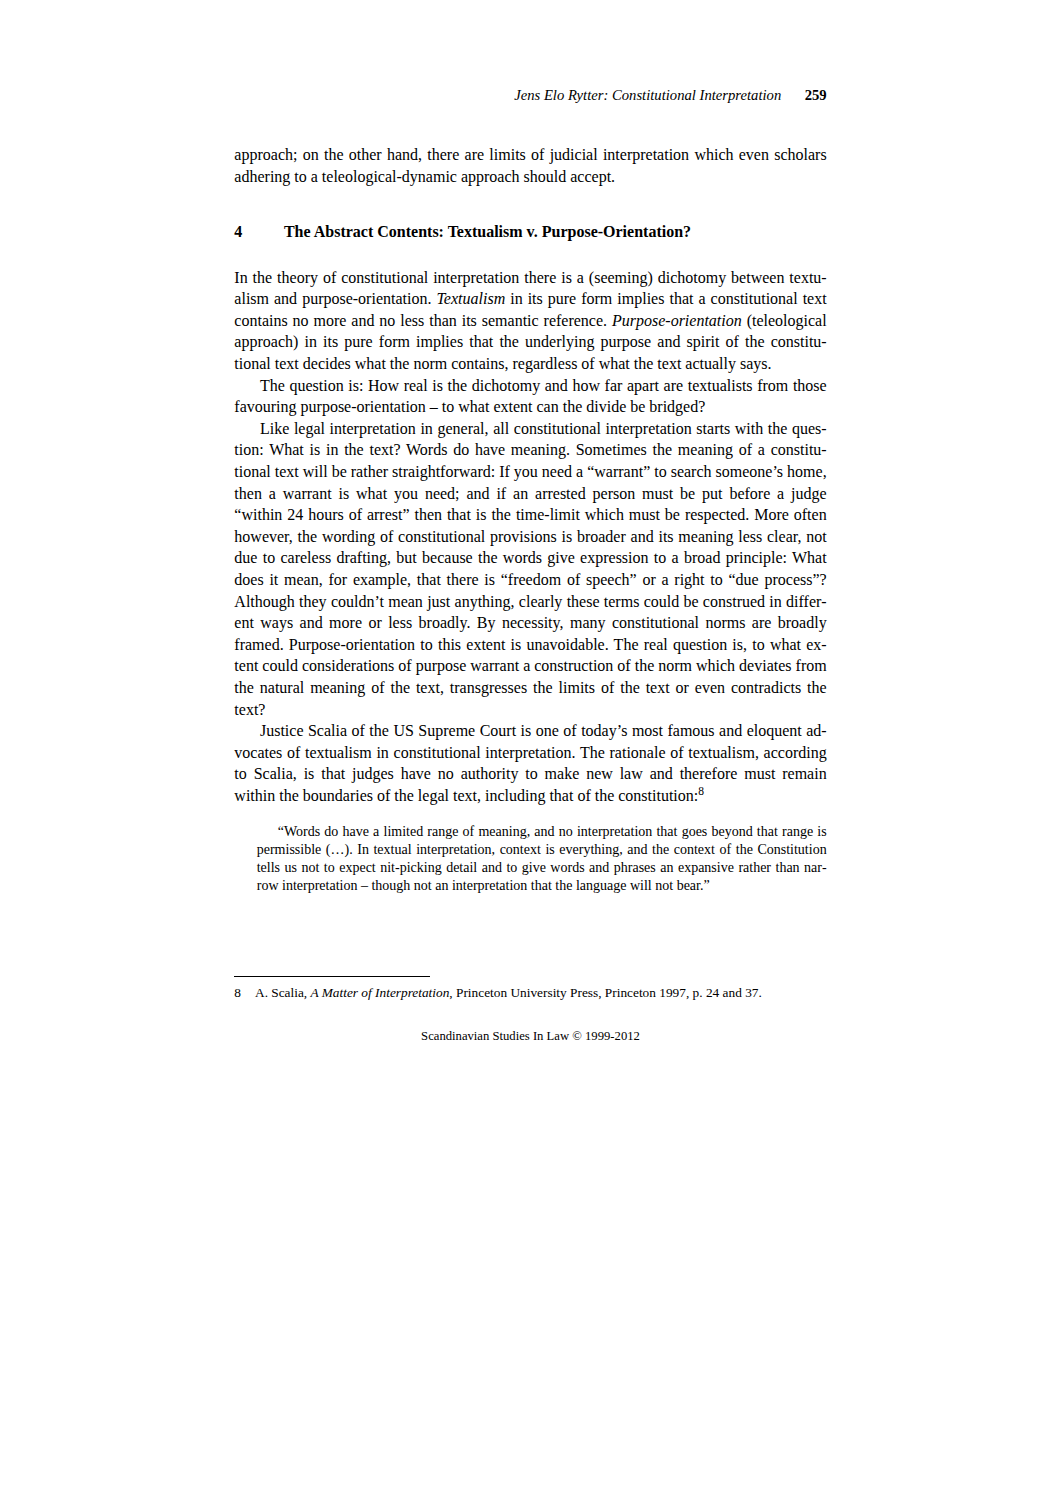Jens Elo Rytter: Constitutional Interpretation 259
approach; on the other hand, there are limits of judicial interpretation which even scholars adhering to a teleological-dynamic approach should accept.
4 The Abstract Contents: Textualism v. Purpose-Orientation?
In the theory of constitutional interpretation there is a (seeming) dichotomy between textualism and purpose-orientation. Textualism in its pure form implies that a constitutional text contains no more and no less than its semantic reference. Purpose-orientation (teleological approach) in its pure form implies that the underlying purpose and spirit of the constitutional text decides what the norm contains, regardless of what the text actually says.
The question is: How real is the dichotomy and how far apart are textualists from those favouring purpose-orientation – to what extent can the divide be bridged?
Like legal interpretation in general, all constitutional interpretation starts with the question: What is in the text? Words do have meaning. Sometimes the meaning of a constitutional text will be rather straightforward: If you need a “warrant” to search someone’s home, then a warrant is what you need; and if an arrested person must be put before a judge “within 24 hours of arrest” then that is the time-limit which must be respected. More often however, the wording of constitutional provisions is broader and its meaning less clear, not due to careless drafting, but because the words give expression to a broad principle: What does it mean, for example, that there is “freedom of speech” or a right to “due process”? Although they couldn’t mean just anything, clearly these terms could be construed in different ways and more or less broadly. By necessity, many constitutional norms are broadly framed. Purpose-orientation to this extent is unavoidable. The real question is, to what extent could considerations of purpose warrant a construction of the norm which deviates from the natural meaning of the text, transgresses the limits of the text or even contradicts the text?
Justice Scalia of the US Supreme Court is one of today’s most famous and eloquent advocates of textualism in constitutional interpretation. The rationale of textualism, according to Scalia, is that judges have no authority to make new law and therefore must remain within the boundaries of the legal text, including that of the constitution:8
“Words do have a limited range of meaning, and no interpretation that goes beyond that range is permissible (…). In textual interpretation, context is everything, and the context of the Constitution tells us not to expect nit-picking detail and to give words and phrases an expansive rather than narrow interpretation – though not an interpretation that the language will not bear.”
8 A. Scalia, A Matter of Interpretation, Princeton University Press, Princeton 1997, p. 24 and 37.
Scandinavian Studies In Law © 1999-2012